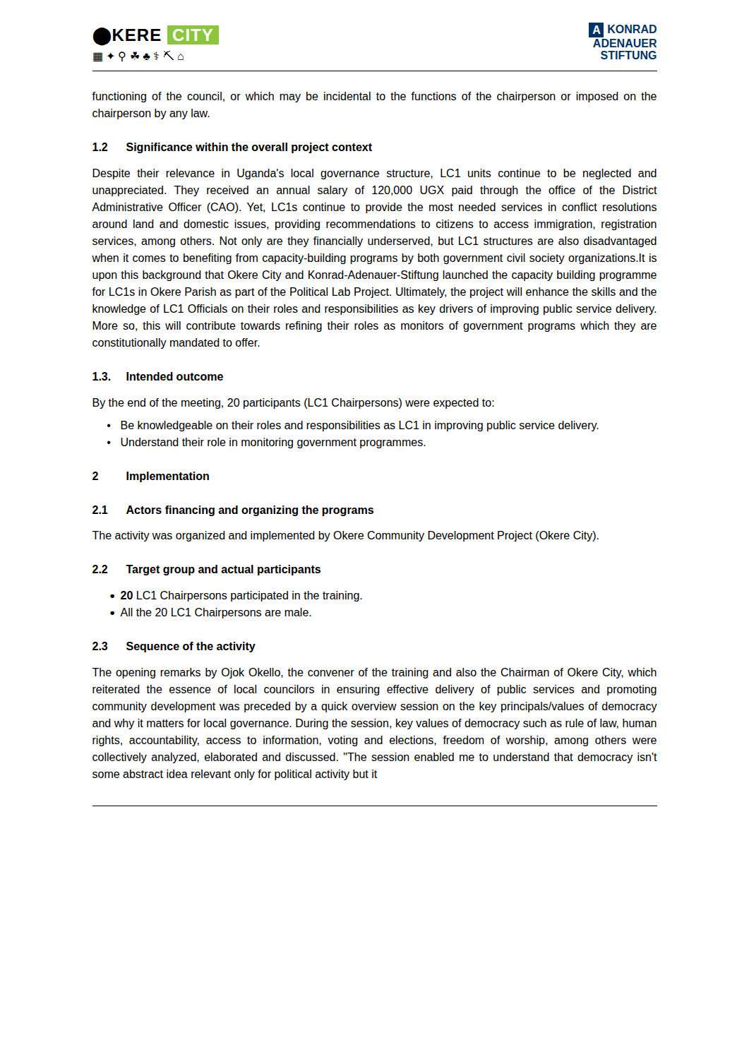⬤KERE CITY
▦ ✦ ⚲ ☘ ♣ ⚕ ⛏ ⌂
AKONRAD
ADENAUER
STIFTUNG
functioning of the council, or which may be incidental to the functions of the chairperson or imposed on the chairperson by any law.
1.2 Significance within the overall project context
Despite their relevance in Uganda's local governance structure, LC1 units continue to be neglected and unappreciated. They received an annual salary of 120,000 UGX paid through the office of the District Administrative Officer (CAO). Yet, LC1s continue to provide the most needed services in conflict resolutions around land and domestic issues, providing recommendations to citizens to access immigration, registration services, among others. Not only are they financially underserved, but LC1 structures are also disadvantaged when it comes to benefiting from capacity-building programs by both government civil society organizations.It is upon this background that Okere City and Konrad-Adenauer-Stiftung launched the capacity building programme for LC1s in Okere Parish as part of the Political Lab Project. Ultimately, the project will enhance the skills and the knowledge of LC1 Officials on their roles and responsibilities as key drivers of improving public service delivery. More so, this will contribute towards refining their roles as monitors of government programs which they are constitutionally mandated to offer.
1.3. Intended outcome
By the end of the meeting, 20 participants (LC1 Chairpersons) were expected to:
Be knowledgeable on their roles and responsibilities as LC1 in improving public service delivery.
Understand their role in monitoring government programmes.
2 Implementation
2.1 Actors financing and organizing the programs
The activity was organized and implemented by Okere Community Development Project (Okere City).
2.2 Target group and actual participants
20 LC1 Chairpersons participated in the training.
All the 20 LC1 Chairpersons are male.
2.3 Sequence of the activity
The opening remarks by Ojok Okello, the convener of the training and also the Chairman of Okere City, which reiterated the essence of local councilors in ensuring effective delivery of public services and promoting community development was preceded by a quick overview session on the key principals/values of democracy and why it matters for local governance. During the session, key values of democracy such as rule of law, human rights, accountability, access to information, voting and elections, freedom of worship, among others were collectively analyzed, elaborated and discussed. "The session enabled me to understand that democracy isn't some abstract idea relevant only for political activity but it